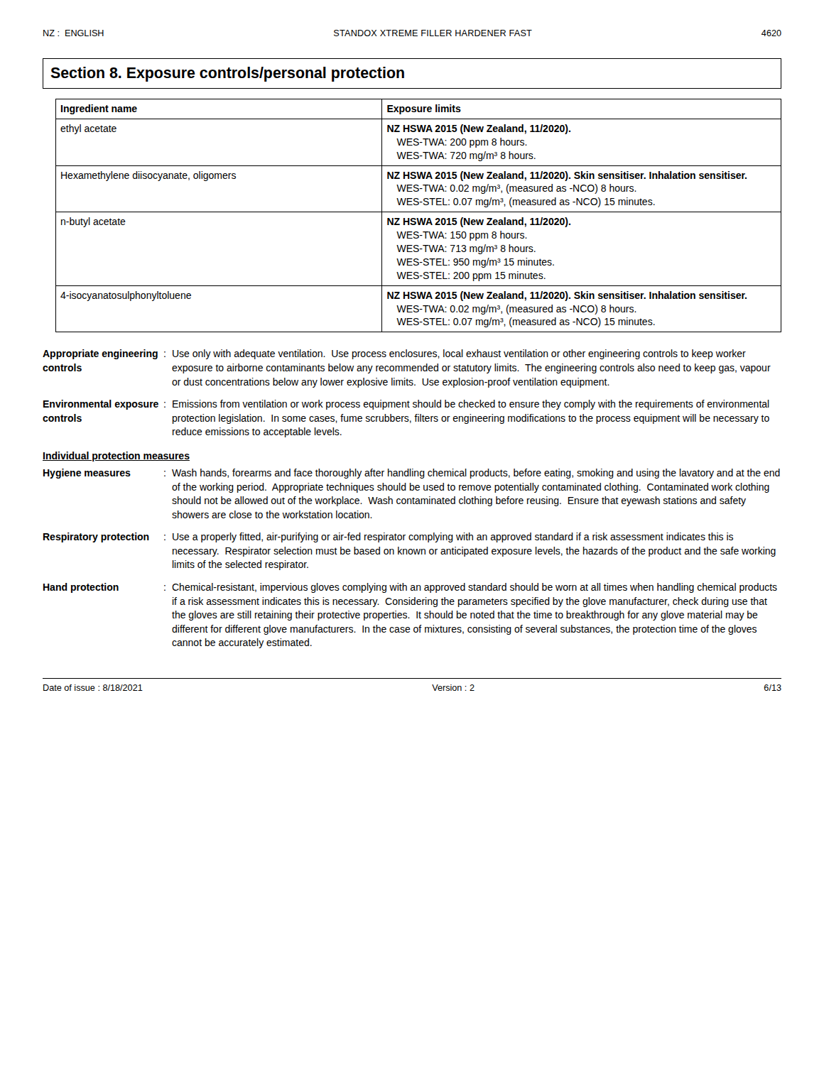NZ : ENGLISH STANDOX XTREME FILLER HARDENER FAST 4620
Section 8. Exposure controls/personal protection
| Ingredient name | Exposure limits |
| --- | --- |
| ethyl acetate | NZ HSWA 2015 (New Zealand, 11/2020). WES-TWA: 200 ppm 8 hours. WES-TWA: 720 mg/m³ 8 hours. |
| Hexamethylene diisocyanate, oligomers | NZ HSWA 2015 (New Zealand, 11/2020). Skin sensitiser. Inhalation sensitiser. WES-TWA: 0.02 mg/m³, (measured as -NCO) 8 hours. WES-STEL: 0.07 mg/m³, (measured as -NCO) 15 minutes. |
| n-butyl acetate | NZ HSWA 2015 (New Zealand, 11/2020). WES-TWA: 150 ppm 8 hours. WES-TWA: 713 mg/m³ 8 hours. WES-STEL: 950 mg/m³ 15 minutes. WES-STEL: 200 ppm 15 minutes. |
| 4-isocyanatosulphonyltoluene | NZ HSWA 2015 (New Zealand, 11/2020). Skin sensitiser. Inhalation sensitiser. WES-TWA: 0.02 mg/m³, (measured as -NCO) 8 hours. WES-STEL: 0.07 mg/m³, (measured as -NCO) 15 minutes. |
| Appropriate engineering controls | : | Use only with adequate ventilation. Use process enclosures, local exhaust ventilation or other engineering controls to keep worker exposure to airborne contaminants below any recommended or statutory limits. The engineering controls also need to keep gas, vapour or dust concentrations below any lower explosive limits. Use explosion-proof ventilation equipment. |
| Environmental exposure controls | : | Emissions from ventilation or work process equipment should be checked to ensure they comply with the requirements of environmental protection legislation. In some cases, fume scrubbers, filters or engineering modifications to the process equipment will be necessary to reduce emissions to acceptable levels. |
Individual protection measures
| Hygiene measures | : | Wash hands, forearms and face thoroughly after handling chemical products, before eating, smoking and using the lavatory and at the end of the working period. Appropriate techniques should be used to remove potentially contaminated clothing. Contaminated work clothing should not be allowed out of the workplace. Wash contaminated clothing before reusing. Ensure that eyewash stations and safety showers are close to the workstation location. |
| Respiratory protection | : | Use a properly fitted, air-purifying or air-fed respirator complying with an approved standard if a risk assessment indicates this is necessary. Respirator selection must be based on known or anticipated exposure levels, the hazards of the product and the safe working limits of the selected respirator. |
| Hand protection | : | Chemical-resistant, impervious gloves complying with an approved standard should be worn at all times when handling chemical products if a risk assessment indicates this is necessary. Considering the parameters specified by the glove manufacturer, check during use that the gloves are still retaining their protective properties. It should be noted that the time to breakthrough for any glove material may be different for different glove manufacturers. In the case of mixtures, consisting of several substances, the protection time of the gloves cannot be accurately estimated. |
Date of issue : 8/18/2021 Version : 2 6/13